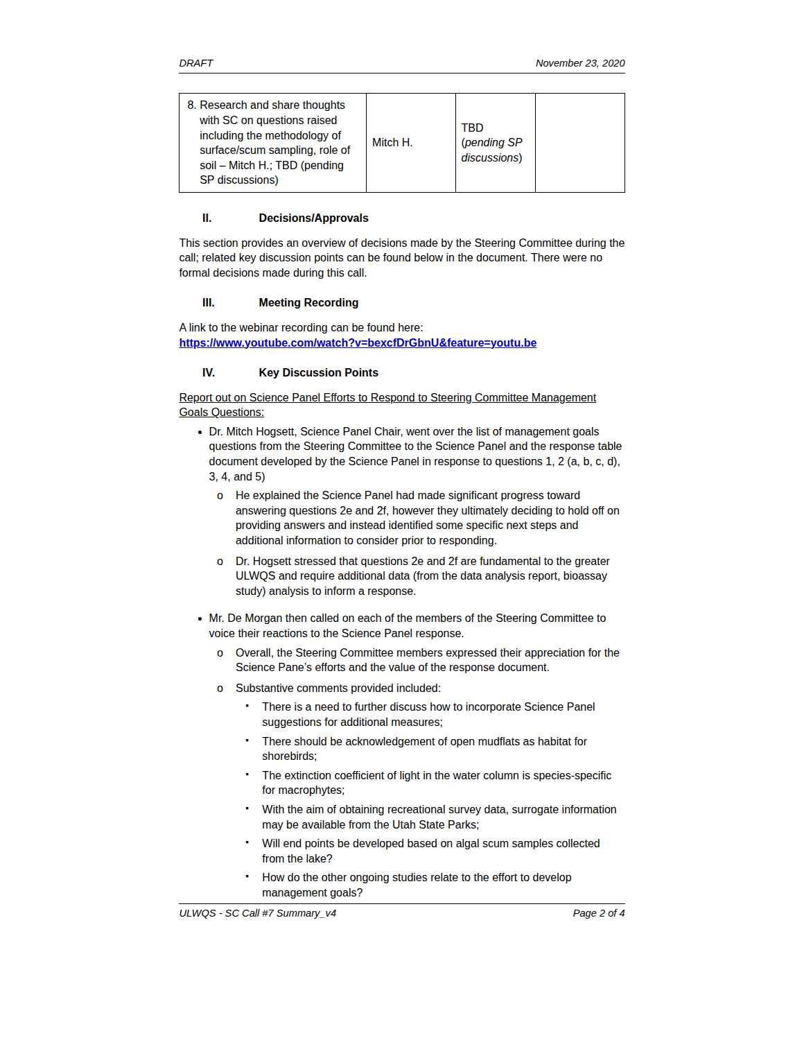DRAFT November 23, 2020
| Research and share thoughts with SC on questions raised including the methodology of surface/scum sampling, role of soil – Mitch H.; TBD (pending SP discussions) | Mitch H. | TBD ( pending SP discussions ) | |
II. Decisions/Approvals
This section provides an overview of decisions made by the Steering Committee during the call; related key discussion points can be found below in the document. There were no formal decisions made during this call.
III. Meeting Recording
A link to the webinar recording can be found here:
https://www.youtube.com/watch?v=bexcfDrGbnU&feature=youtu.be
IV. Key Discussion Points
Report out on Science Panel Efforts to Respond to Steering Committee Management Goals Questions:
Dr. Mitch Hogsett, Science Panel Chair, went over the list of management goals questions from the Steering Committee to the Science Panel and the response table document developed by the Science Panel in response to questions 1, 2 (a, b, c, d), 3, 4, and 5)
He explained the Science Panel had made significant progress toward answering questions 2e and 2f, however they ultimately deciding to hold off on providing answers and instead identified some specific next steps and additional information to consider prior to responding.
Dr. Hogsett stressed that questions 2e and 2f are fundamental to the greater ULWQS and require additional data (from the data analysis report, bioassay study) analysis to inform a response.
Mr. De Morgan then called on each of the members of the Steering Committee to voice their reactions to the Science Panel response.
Overall, the Steering Committee members expressed their appreciation for the Science Pane’s efforts and the value of the response document.
Substantive comments provided included:
There is a need to further discuss how to incorporate Science Panel suggestions for additional measures;
There should be acknowledgement of open mudflats as habitat for shorebirds;
The extinction coefficient of light in the water column is species-specific for macrophytes;
With the aim of obtaining recreational survey data, surrogate information may be available from the Utah State Parks;
Will end points be developed based on algal scum samples collected from the lake?
How do the other ongoing studies relate to the effort to develop management goals?
ULWQS - SC Call #7 Summary_v4 Page 2 of 4